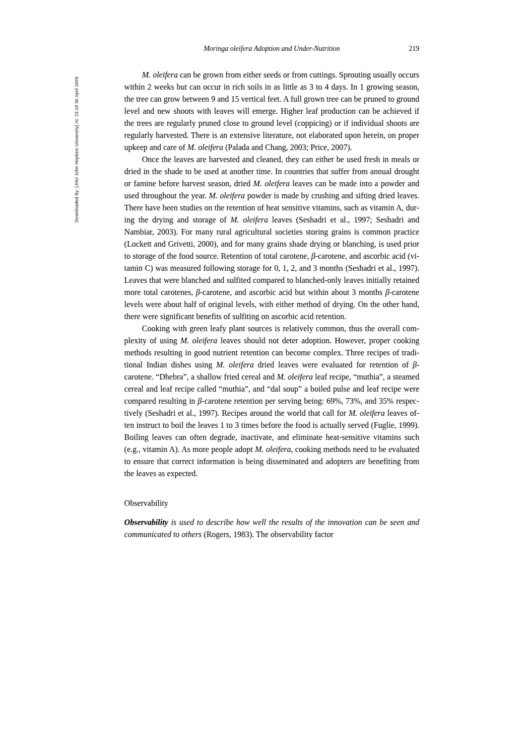Downloaded By: [JHU John Hopkins University] At: 23:18 30 April 2009
Moringa oleifera Adoption and Under-Nutrition 219
M. oleifera can be grown from either seeds or from cuttings. Sprouting usually occurs within 2 weeks but can occur in rich soils in as little as 3 to 4 days. In 1 growing season, the tree can grow between 9 and 15 vertical feet. A full grown tree can be pruned to ground level and new shoots with leaves will emerge. Higher leaf production can be achieved if the trees are regularly pruned close to ground level (coppicing) or if individual shoots are regularly harvested. There is an extensive literature, not elaborated upon herein, on proper upkeep and care of M. oleifera (Palada and Chang, 2003; Price, 2007).
Once the leaves are harvested and cleaned, they can either be used fresh in meals or dried in the shade to be used at another time. In countries that suffer from annual drought or famine before harvest season, dried M. oleifera leaves can be made into a powder and used throughout the year. M. oleifera powder is made by crushing and sifting dried leaves. There have been studies on the retention of heat sensitive vitamins, such as vitamin A, during the drying and storage of M. oleifera leaves (Seshadri et al., 1997; Seshadri and Nambiar, 2003). For many rural agricultural societies storing grains is common practice (Lockett and Grivetti, 2000), and for many grains shade drying or blanching, is used prior to storage of the food source. Retention of total carotene, β-carotene, and ascorbic acid (vitamin C) was measured following storage for 0, 1, 2, and 3 months (Seshadri et al., 1997). Leaves that were blanched and sulfited compared to blanched-only leaves initially retained more total carotenes, β-carotene, and ascorbic acid but within about 3 months β-carotene levels were about half of original levels, with either method of drying. On the other hand, there were significant benefits of sulfiting on ascorbic acid retention.
Cooking with green leafy plant sources is relatively common, thus the overall complexity of using M. oleifera leaves should not deter adoption. However, proper cooking methods resulting in good nutrient retention can become complex. Three recipes of traditional Indian dishes using M. oleifera dried leaves were evaluated for retention of β-carotene. “Dhebra”, a shallow fried cereal and M. oleifera leaf recipe, “muthia”, a steamed cereal and leaf recipe called “muthia”, and “dal soup” a boiled pulse and leaf recipe were compared resulting in β-carotene retention per serving being: 69%, 73%, and 35% respectively (Seshadri et al., 1997). Recipes around the world that call for M. oleifera leaves often instruct to boil the leaves 1 to 3 times before the food is actually served (Fuglie, 1999). Boiling leaves can often degrade, inactivate, and eliminate heat-sensitive vitamins such (e.g., vitamin A). As more people adopt M. oleifera, cooking methods need to be evaluated to ensure that correct information is being disseminated and adopters are benefiting from the leaves as expected.
Observability
Observability is used to describe how well the results of the innovation can be seen and communicated to others (Rogers, 1983). The observability factor